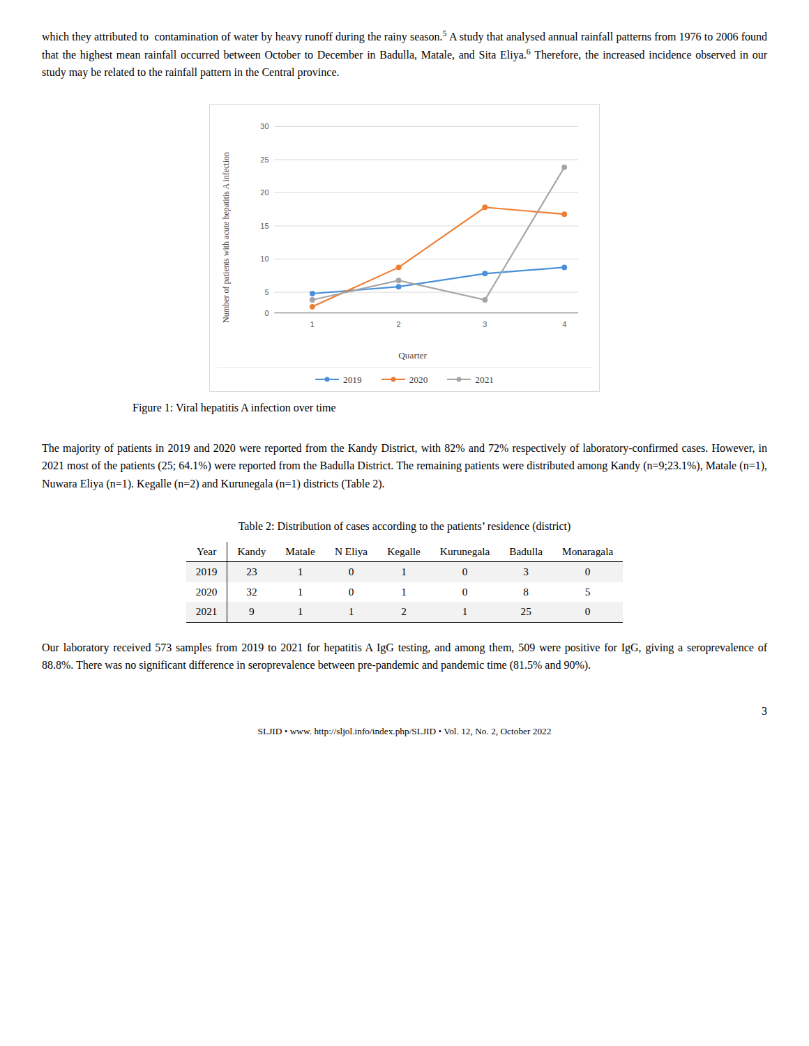which they attributed to contamination of water by heavy runoff during the rainy season.5 A study that analysed annual rainfall patterns from 1976 to 2006 found that the highest mean rainfall occurred between October to December in Badulla, Matale, and Sita Eliya.6 Therefore, the increased incidence observed in our study may be related to the rainfall pattern in the Central province.
Number of patients with acute hepatitis A infection
30 25 20 15 10 5 0 1 2 3 4
Quarter
2019
2020
2021
Figure 1: Viral hepatitis A infection over time
The majority of patients in 2019 and 2020 were reported from the Kandy District, with 82% and 72% respectively of laboratory-confirmed cases. However, in 2021 most of the patients (25; 64.1%) were reported from the Badulla District. The remaining patients were distributed among Kandy (n=9;23.1%), Matale (n=1), Nuwara Eliya (n=1). Kegalle (n=2) and Kurunegala (n=1) districts (Table 2).
Table 2: Distribution of cases according to the patients’ residence (district)
| Year | Kandy | Matale | N Eliya | Kegalle | Kurunegala | Badulla | Monaragala |
| --- | --- | --- | --- | --- | --- | --- | --- |
| 2019 | 23 | 1 | 0 | 1 | 0 | 3 | 0 |
| 2020 | 32 | 1 | 0 | 1 | 0 | 8 | 5 |
| 2021 | 9 | 1 | 1 | 2 | 1 | 25 | 0 |
Our laboratory received 573 samples from 2019 to 2021 for hepatitis A IgG testing, and among them, 509 were positive for IgG, giving a seroprevalence of 88.8%. There was no significant difference in seroprevalence between pre-pandemic and pandemic time (81.5% and 90%).
3
SLJID • www. http://sljol.info/index.php/SLJID • Vol. 12, No. 2, October 2022